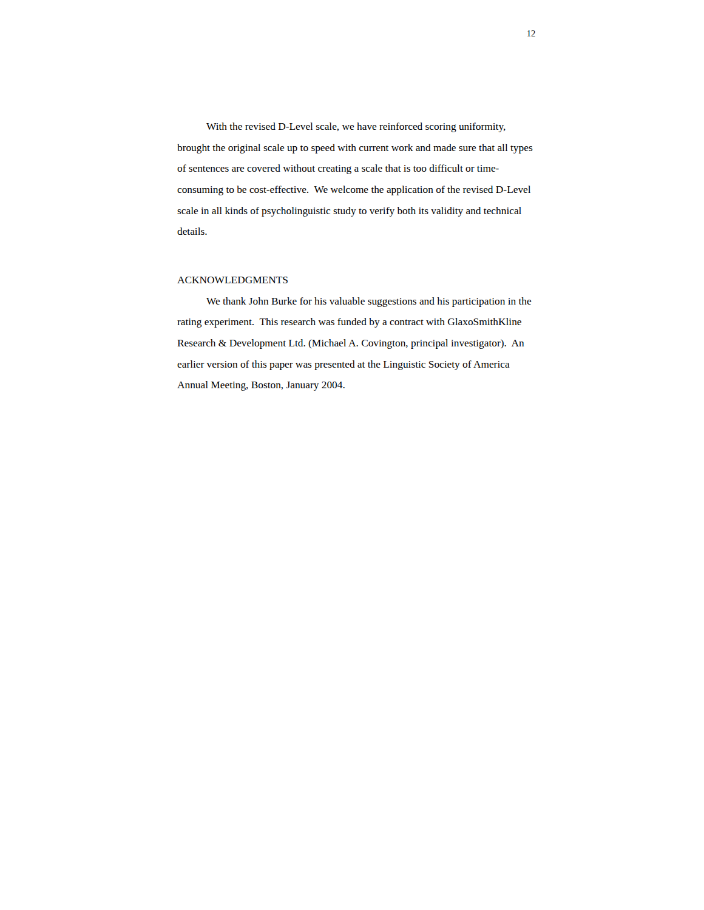12
With the revised D-Level scale, we have reinforced scoring uniformity, brought the original scale up to speed with current work and made sure that all types of sentences are covered without creating a scale that is too difficult or time-consuming to be cost-effective. We welcome the application of the revised D-Level scale in all kinds of psycholinguistic study to verify both its validity and technical details.
ACKNOWLEDGMENTS
We thank John Burke for his valuable suggestions and his participation in the rating experiment. This research was funded by a contract with GlaxoSmithKline Research & Development Ltd. (Michael A. Covington, principal investigator). An earlier version of this paper was presented at the Linguistic Society of America Annual Meeting, Boston, January 2004.